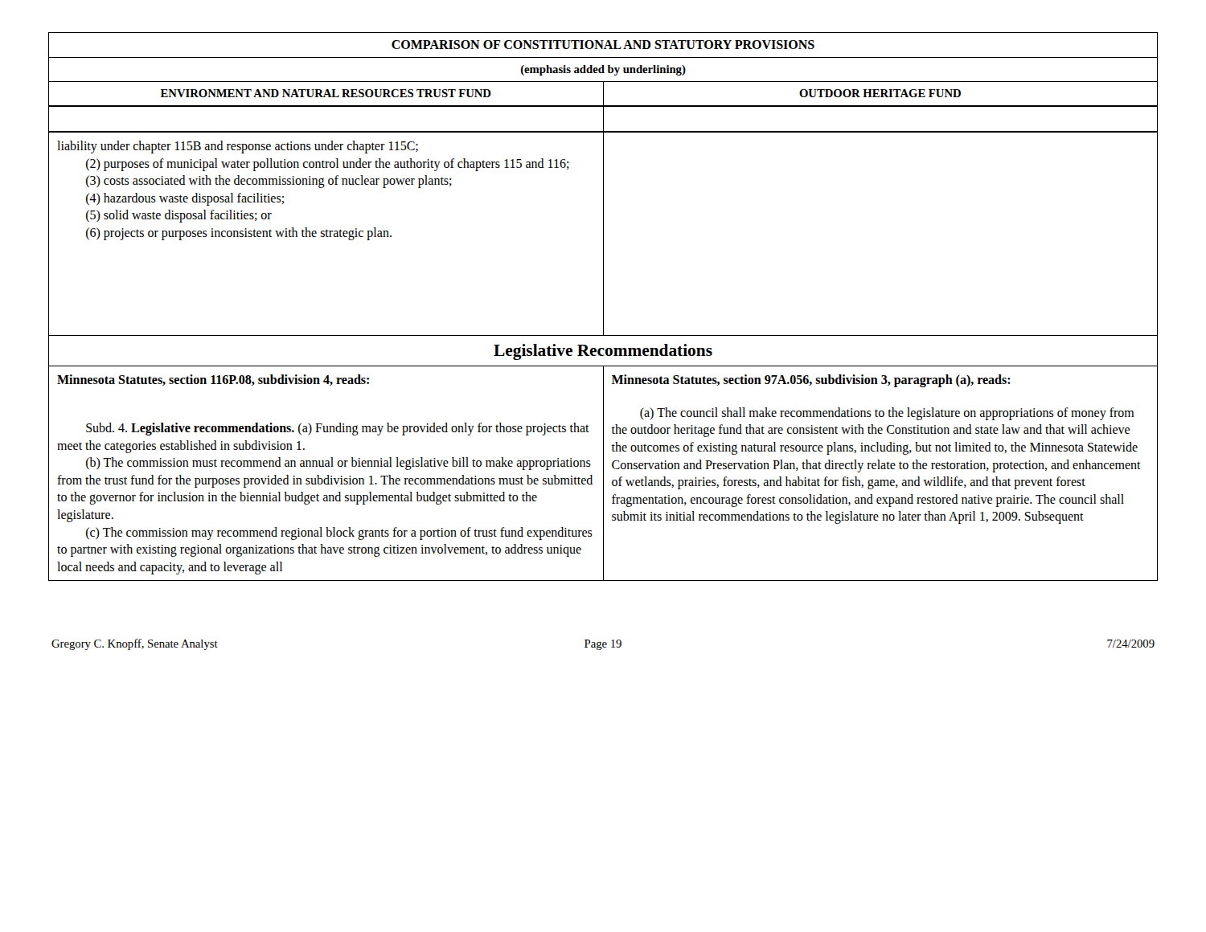| COMPARISON OF CONSTITUTIONAL AND STATUTORY PROVISIONS |
| (emphasis added by underlining) |
| ENVIRONMENT AND NATURAL RESOURCES TRUST FUND | OUTDOOR HERITAGE FUND |
| liability under chapter 115B and response actions under chapter 115C; (2) purposes of municipal water pollution control under the authority of chapters 115 and 116; (3) costs associated with the decommissioning of nuclear power plants; (4) hazardous waste disposal facilities; (5) solid waste disposal facilities; or (6) projects or purposes inconsistent with the strategic plan. | |
| Legislative Recommendations |
| Minnesota Statutes, section 116P.08, subdivision 4, reads: Subd. 4. Legislative recommendations. (a) Funding may be provided only for those projects that meet the categories established in subdivision 1. (b) The commission must recommend an annual or biennial legislative bill to make appropriations from the trust fund for the purposes provided in subdivision 1. The recommendations must be submitted to the governor for inclusion in the biennial budget and supplemental budget submitted to the legislature. (c) The commission may recommend regional block grants for a portion of trust fund expenditures to partner with existing regional organizations that have strong citizen involvement, to address unique local needs and capacity, and to leverage all | Minnesota Statutes, section 97A.056, subdivision 3, paragraph (a), reads: (a) The council shall make recommendations to the legislature on appropriations of money from the outdoor heritage fund that are consistent with the Constitution and state law and that will achieve the outcomes of existing natural resource plans, including, but not limited to, the Minnesota Statewide Conservation and Preservation Plan, that directly relate to the restoration, protection, and enhancement of wetlands, prairies, forests, and habitat for fish, game, and wildlife, and that prevent forest fragmentation, encourage forest consolidation, and expand restored native prairie. The council shall submit its initial recommendations to the legislature no later than April 1, 2009. Subsequent |
Gregory C. Knopff, Senate Analyst
Page 19
7/24/2009